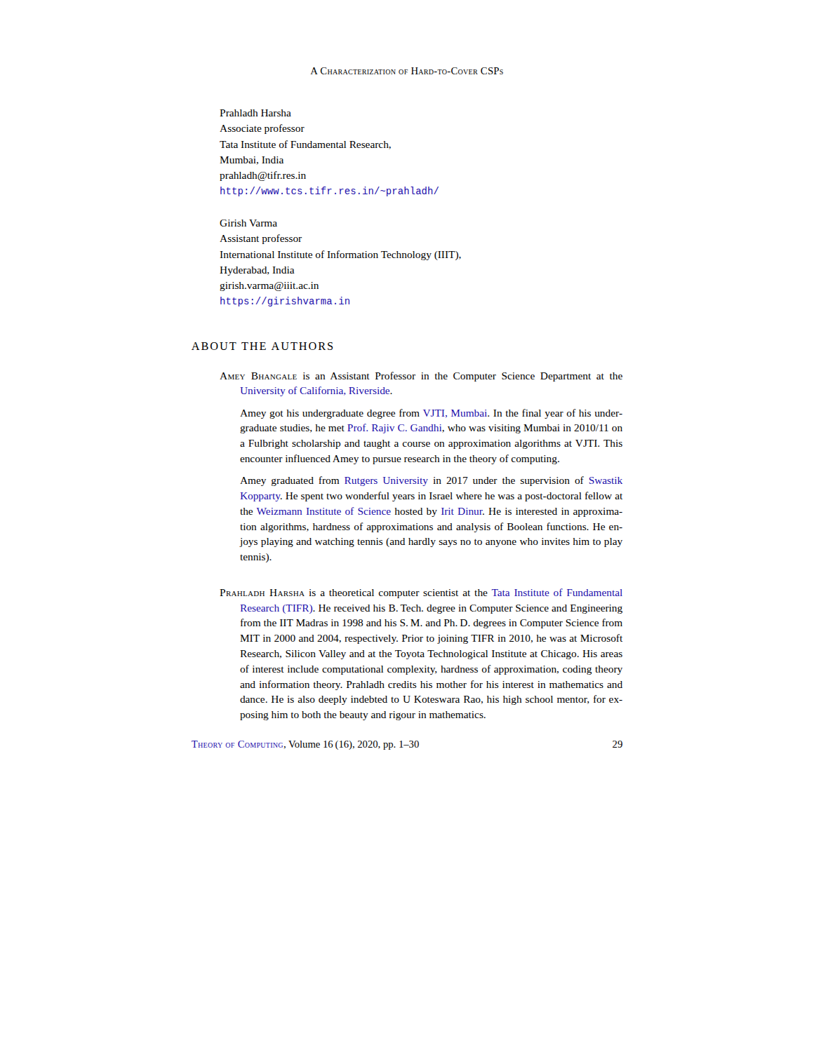A Characterization of Hard-to-Cover CSPs
Prahladh Harsha
Associate professor
Tata Institute of Fundamental Research,
Mumbai, India
prahladh@tifr.res.in
http://www.tcs.tifr.res.in/~prahladh/
Girish Varma
Assistant professor
International Institute of Information Technology (IIIT),
Hyderabad, India
girish.varma@iiit.ac.in
https://girishvarma.in
ABOUT THE AUTHORS
Amey Bhangale is an Assistant Professor in the Computer Science Department at the University of California, Riverside.
Amey got his undergraduate degree from VJTI, Mumbai. In the final year of his undergraduate studies, he met Prof. Rajiv C. Gandhi, who was visiting Mumbai in 2010/11 on a Fulbright scholarship and taught a course on approximation algorithms at VJTI. This encounter influenced Amey to pursue research in the theory of computing.
Amey graduated from Rutgers University in 2017 under the supervision of Swastik Kopparty. He spent two wonderful years in Israel where he was a post-doctoral fellow at the Weizmann Institute of Science hosted by Irit Dinur. He is interested in approximation algorithms, hardness of approximations and analysis of Boolean functions. He enjoys playing and watching tennis (and hardly says no to anyone who invites him to play tennis).
Prahladh Harsha is a theoretical computer scientist at the Tata Institute of Fundamental Research (TIFR). He received his B. Tech. degree in Computer Science and Engineering from the IIT Madras in 1998 and his S. M. and Ph. D. degrees in Computer Science from MIT in 2000 and 2004, respectively. Prior to joining TIFR in 2010, he was at Microsoft Research, Silicon Valley and at the Toyota Technological Institute at Chicago. His areas of interest include computational complexity, hardness of approximation, coding theory and information theory. Prahladh credits his mother for his interest in mathematics and dance. He is also deeply indebted to U Koteswara Rao, his high school mentor, for exposing him to both the beauty and rigour in mathematics.
Theory of Computing, Volume 16 (16), 2020, pp. 1–30
29